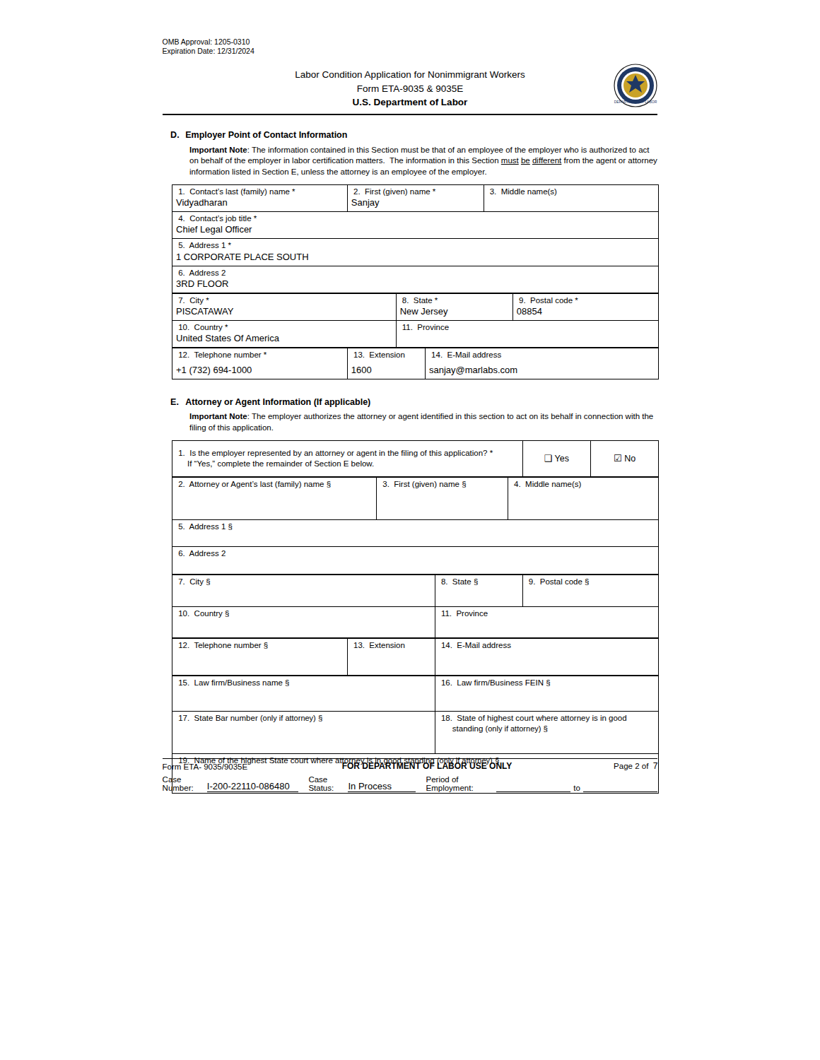OMB Approval: 1205-0310
Expiration Date: 12/31/2024
DEPARTMENT OF LABOR
Labor Condition Application for Nonimmigrant Workers
Form ETA-9035 & 9035E
U.S. Department of Labor
D. Employer Point of Contact Information
Important Note: The information contained in this Section must be that of an employee of the employer who is authorized to act on behalf of the employer in labor certification matters. The information in this Section must be different from the agent or attorney information listed in Section E, unless the attorney is an employee of the employer.
| 1. Contact’s last (family) name * Vidyadharan | 2. First (given) name * Sanjay | 3. Middle name(s) |
| 4. Contact’s job title * Chief Legal Officer |
| 5. Address 1 * 1 CORPORATE PLACE SOUTH |
| 6. Address 2 3RD FLOOR |
| 7. City * PISCATAWAY | 8. State * New Jersey | 9. Postal code * 08854 |
| 10. Country * United States Of America | 11. Province |
| 12. Telephone number * +1 (732) 694-1000 | 13. Extension 1600 | 14. E-Mail address sanjay@marlabs.com |
E. Attorney or Agent Information (If applicable)
Important Note: The employer authorizes the attorney or agent identified in this section to act on its behalf in connection with the filing of this application.
| 1. Is the employer represented by an attorney or agent in the filing of this application? * If “Yes,” complete the remainder of Section E below. | ❑ Yes | ☑ No |
| 2. Attorney or Agent’s last (family) name § | 3. First (given) name § | 4. Middle name(s) |
| 5. Address 1 § |
| 6. Address 2 |
| 7. City § | 8. State § | 9. Postal code § |
| 10. Country § | 11. Province |
| 12. Telephone number § | 13. Extension | 14. E-Mail address |
| 15. Law firm/Business name § | 16. Law firm/Business FEIN § |
| 17. State Bar number (only if attorney) § | 18. State of highest court where attorney is in good standing (only if attorney) § |
| 19. Name of the highest State court where attorney is in good standing (only if attorney) § |
Form ETA- 9035/9035E
FOR DEPARTMENT OF LABOR USE ONLY
Page 2 of 7
Case Number: I-200-22110-086480 Case Status: In Process Period of Employment: to